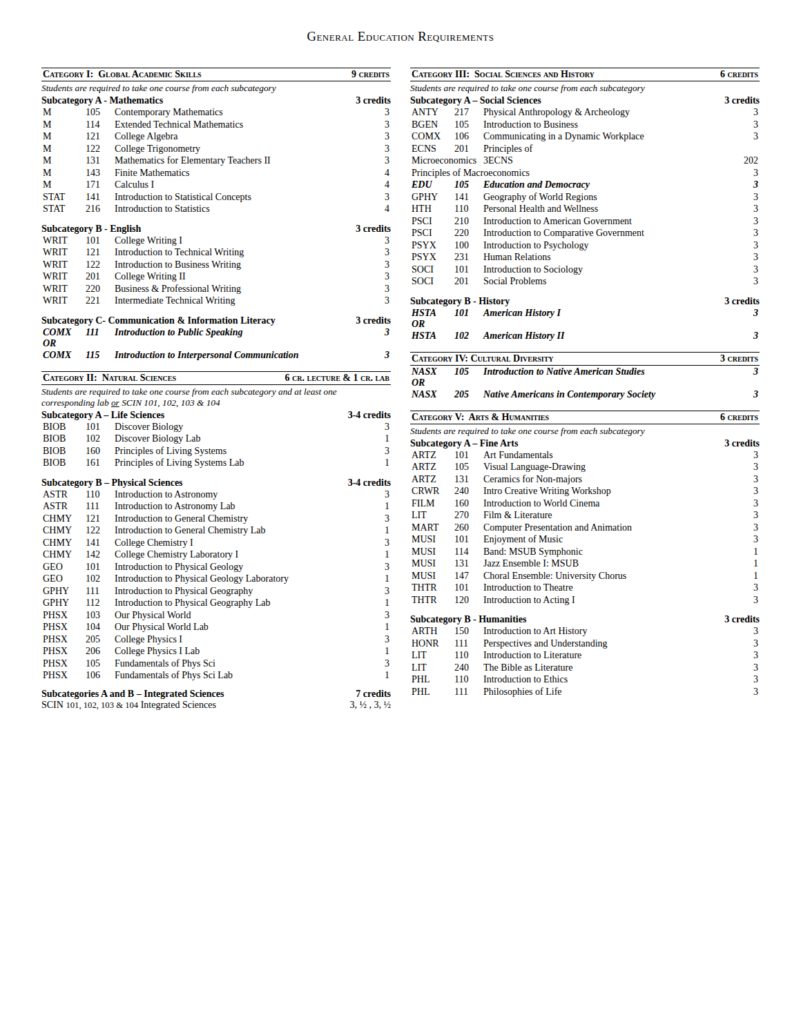General Education Requirements
Category I: Global Academic Skills 9 credits
Students are required to take one course from each subcategory
Subcategory A - Mathematics 3 credits
| M | 105 | Contemporary Mathematics | 3 |
| M | 114 | Extended Technical Mathematics | 3 |
| M | 121 | College Algebra | 3 |
| M | 122 | College Trigonometry | 3 |
| M | 131 | Mathematics for Elementary Teachers II | 3 |
| M | 143 | Finite Mathematics | 4 |
| M | 171 | Calculus I | 4 |
| STAT | 141 | Introduction to Statistical Concepts | 3 |
| STAT | 216 | Introduction to Statistics | 4 |
Subcategory B - English 3 credits
| WRIT | 101 | College Writing I | 3 |
| WRIT | 121 | Introduction to Technical Writing | 3 |
| WRIT | 122 | Introduction to Business Writing | 3 |
| WRIT | 201 | College Writing II | 3 |
| WRIT | 220 | Business & Professional Writing | 3 |
| WRIT | 221 | Intermediate Technical Writing | 3 |
Subcategory C- Communication & Information Literacy 3 credits
| COMX | 111 | Introduction to Public Speaking | 3 |
OR
| COMX | 115 | Introduction to Interpersonal Communication | 3 |
Category II: Natural Sciences 6 cr. lecture & 1 cr. lab
Students are required to take one course from each subcategory and at least one corresponding lab or SCIN 101, 102, 103 & 104
Subcategory A – Life Sciences 3-4 credits
| BIOB | 101 | Discover Biology | 3 |
| BIOB | 102 | Discover Biology Lab | 1 |
| BIOB | 160 | Principles of Living Systems | 3 |
| BIOB | 161 | Principles of Living Systems Lab | 1 |
Subcategory B – Physical Sciences 3-4 credits
| ASTR | 110 | Introduction to Astronomy | 3 |
| ASTR | 111 | Introduction to Astronomy Lab | 1 |
| CHMY | 121 | Introduction to General Chemistry | 3 |
| CHMY | 122 | Introduction to General Chemistry Lab | 1 |
| CHMY | 141 | College Chemistry I | 3 |
| CHMY | 142 | College Chemistry Laboratory I | 1 |
| GEO | 101 | Introduction to Physical Geology | 3 |
| GEO | 102 | Introduction to Physical Geology Laboratory | 1 |
| GPHY | 111 | Introduction to Physical Geography | 3 |
| GPHY | 112 | Introduction to Physical Geography Lab | 1 |
| PHSX | 103 | Our Physical World | 3 |
| PHSX | 104 | Our Physical World Lab | 1 |
| PHSX | 205 | College Physics I | 3 |
| PHSX | 206 | College Physics I Lab | 1 |
| PHSX | 105 | Fundamentals of Phys Sci | 3 |
| PHSX | 106 | Fundamentals of Phys Sci Lab | 1 |
Subcategories A and B – Integrated Sciences 7 credits
SCIN 101, 102, 103 & 104 Integrated Sciences 3, ½ , 3, ½
Category III: Social Sciences and History 6 credits
Students are required to take one course from each subcategory
Subcategory A – Social Sciences 3 credits
| ANTY | 217 | Physical Anthropology & Archeology | 3 |
| BGEN | 105 | Introduction to Business | 3 |
| COMX | 106 | Communicating in a Dynamic Workplace | 3 |
| ECNS | 201 | Principles of | |
| Microeconomics | 3ECNS | 202 |
| Principles of Macroeconomics | 3 |
| EDU | 105 | Education and Democracy | 3 |
| GPHY | 141 | Geography of World Regions | 3 |
| HTH | 110 | Personal Health and Wellness | 3 |
| PSCI | 210 | Introduction to American Government | 3 |
| PSCI | 220 | Introduction to Comparative Government | 3 |
| PSYX | 100 | Introduction to Psychology | 3 |
| PSYX | 231 | Human Relations | 3 |
| SOCI | 101 | Introduction to Sociology | 3 |
| SOCI | 201 | Social Problems | 3 |
Subcategory B - History 3 credits
| HSTA | 101 | American History I | 3 |
OR
| HSTA | 102 | American History II | 3 |
Category IV: Cultural Diversity 3 credits
| NASX | 105 | Introduction to Native American Studies | 3 |
OR
| NASX | 205 | Native Americans in Contemporary Society | 3 |
Category V: Arts & Humanities 6 credits
Students are required to take one course from each subcategory
Subcategory A – Fine Arts 3 credits
| ARTZ | 101 | Art Fundamentals | 3 |
| ARTZ | 105 | Visual Language-Drawing | 3 |
| ARTZ | 131 | Ceramics for Non-majors | 3 |
| CRWR | 240 | Intro Creative Writing Workshop | 3 |
| FILM | 160 | Introduction to World Cinema | 3 |
| LIT | 270 | Film & Literature | 3 |
| MART | 260 | Computer Presentation and Animation | 3 |
| MUSI | 101 | Enjoyment of Music | 3 |
| MUSI | 114 | Band: MSUB Symphonic | 1 |
| MUSI | 131 | Jazz Ensemble I: MSUB | 1 |
| MUSI | 147 | Choral Ensemble: University Chorus | 1 |
| THTR | 101 | Introduction to Theatre | 3 |
| THTR | 120 | Introduction to Acting I | 3 |
Subcategory B - Humanities 3 credits
| ARTH | 150 | Introduction to Art History | 3 |
| HONR | 111 | Perspectives and Understanding | 3 |
| LIT | 110 | Introduction to Literature | 3 |
| LIT | 240 | The Bible as Literature | 3 |
| PHL | 110 | Introduction to Ethics | 3 |
| PHL | 111 | Philosophies of Life | 3 |